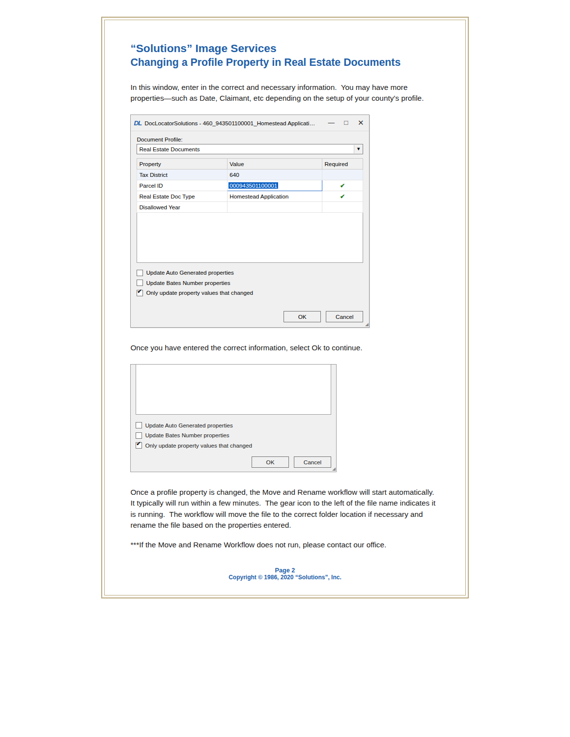“Solutions” Image Services
Changing a Profile Property in Real Estate Documents
In this window, enter in the correct and necessary information. You may have more properties—such as Date, Claimant, etc depending on the setup of your county’s profile.
DL DocLocatorSolutions - 460_943501100001_Homestead Applicati… — □ ✕
Document Profile:
Real Estate Documents ▼
| Property | Value | Required |
| --- | --- | --- |
| Tax District | 640 | |
| Parcel ID | 000943501100001 | ✔ |
| Real Estate Doc Type | Homestead Application | ✔ |
| Disallowed Year | | |
Update Auto Generated properties
Update Bates Number properties
Only update property values that changed
OK
Cancel
◢
Once you have entered the correct information, select Ok to continue.
Update Auto Generated properties
Update Bates Number properties
Only update property values that changed
OK
Cancel
◢
Once a profile property is changed, the Move and Rename workflow will start automatically. It typically will run within a few minutes. The gear icon to the left of the file name indicates it is running. The workflow will move the file to the correct folder location if necessary and rename the file based on the properties entered.
***If the Move and Rename Workflow does not run, please contact our office.
Page 2
Copyright © 1986, 2020 “Solutions”, Inc.